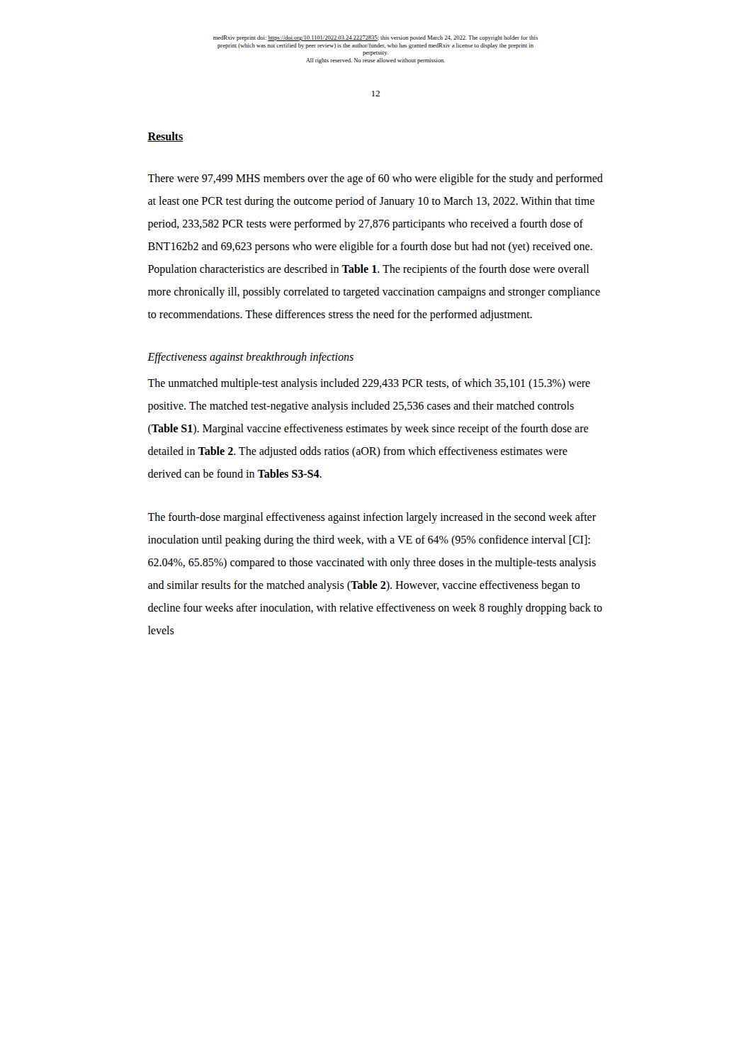medRxiv preprint doi: https://doi.org/10.1101/2022.03.24.22272835; this version posted March 24, 2022. The copyright holder for this
preprint (which was not certified by peer review) is the author/funder, who has granted medRxiv a license to display the preprint in
perpetuity.
All rights reserved. No reuse allowed without permission.
12
Results
There were 97,499 MHS members over the age of 60 who were eligible for the study and performed at least one PCR test during the outcome period of January 10 to March 13, 2022. Within that time period, 233,582 PCR tests were performed by 27,876 participants who received a fourth dose of BNT162b2 and 69,623 persons who were eligible for a fourth dose but had not (yet) received one. Population characteristics are described in Table 1. The recipients of the fourth dose were overall more chronically ill, possibly correlated to targeted vaccination campaigns and stronger compliance to recommendations. These differences stress the need for the performed adjustment.
Effectiveness against breakthrough infections
The unmatched multiple-test analysis included 229,433 PCR tests, of which 35,101 (15.3%) were positive. The matched test-negative analysis included 25,536 cases and their matched controls (Table S1). Marginal vaccine effectiveness estimates by week since receipt of the fourth dose are detailed in Table 2. The adjusted odds ratios (aOR) from which effectiveness estimates were derived can be found in Tables S3-S4.
The fourth-dose marginal effectiveness against infection largely increased in the second week after inoculation until peaking during the third week, with a VE of 64% (95% confidence interval [CI]: 62.04%, 65.85%) compared to those vaccinated with only three doses in the multiple-tests analysis and similar results for the matched analysis (Table 2). However, vaccine effectiveness began to decline four weeks after inoculation, with relative effectiveness on week 8 roughly dropping back to levels